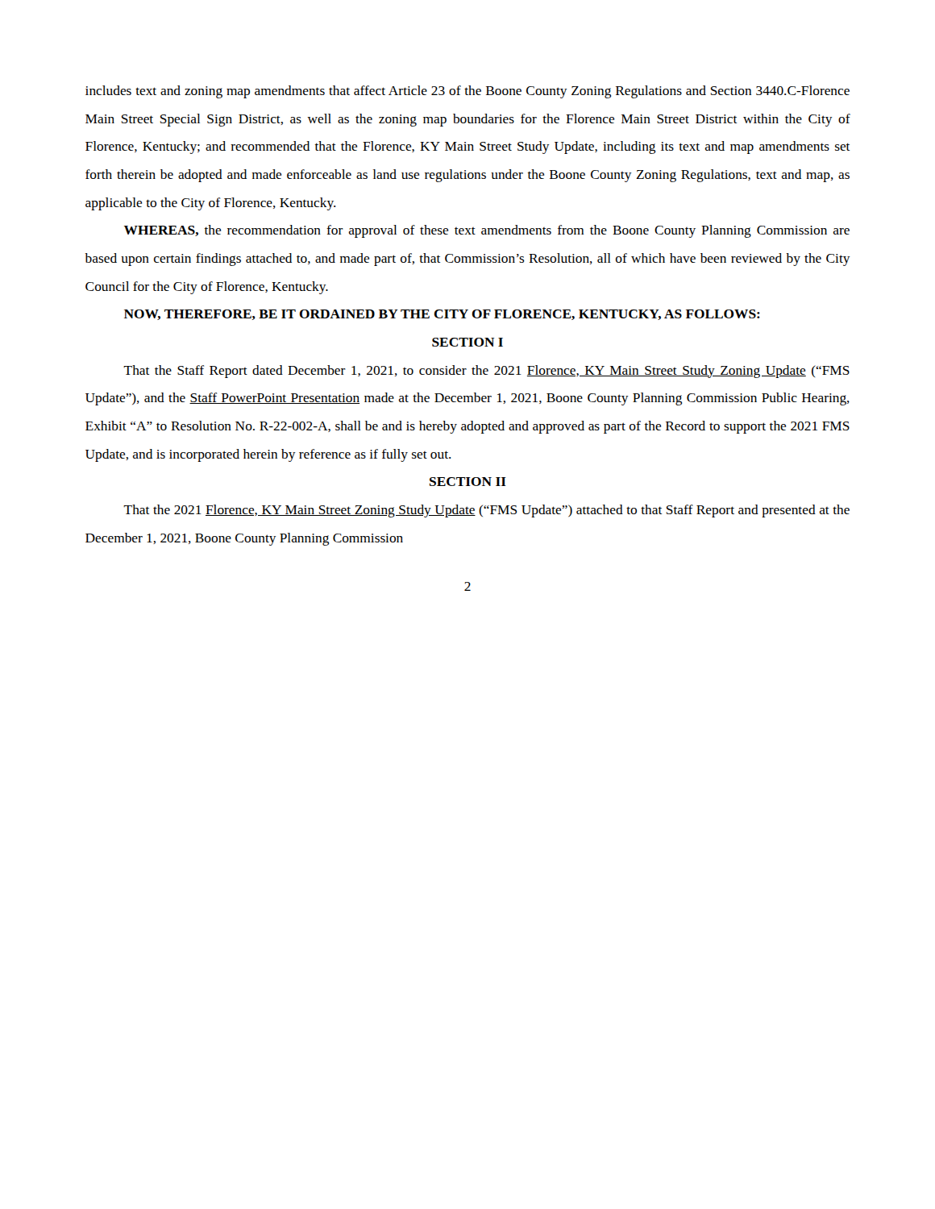includes text and zoning map amendments that affect Article 23 of the Boone County Zoning Regulations and Section 3440.C-Florence Main Street Special Sign District, as well as the zoning map boundaries for the Florence Main Street District within the City of Florence, Kentucky; and recommended that the Florence, KY Main Street Study Update, including its text and map amendments set forth therein be adopted and made enforceable as land use regulations under the Boone County Zoning Regulations, text and map, as applicable to the City of Florence, Kentucky.
WHEREAS, the recommendation for approval of these text amendments from the Boone County Planning Commission are based upon certain findings attached to, and made part of, that Commission’s Resolution, all of which have been reviewed by the City Council for the City of Florence, Kentucky.
NOW, THEREFORE, BE IT ORDAINED BY THE CITY OF FLORENCE, KENTUCKY, AS FOLLOWS:
SECTION I
That the Staff Report dated December 1, 2021, to consider the 2021 Florence, KY Main Street Study Zoning Update (“FMS Update”), and the Staff PowerPoint Presentation made at the December 1, 2021, Boone County Planning Commission Public Hearing, Exhibit “A” to Resolution No. R-22-002-A, shall be and is hereby adopted and approved as part of the Record to support the 2021 FMS Update, and is incorporated herein by reference as if fully set out.
SECTION II
That the 2021 Florence, KY Main Street Zoning Study Update (“FMS Update”) attached to that Staff Report and presented at the December 1, 2021, Boone County Planning Commission
2